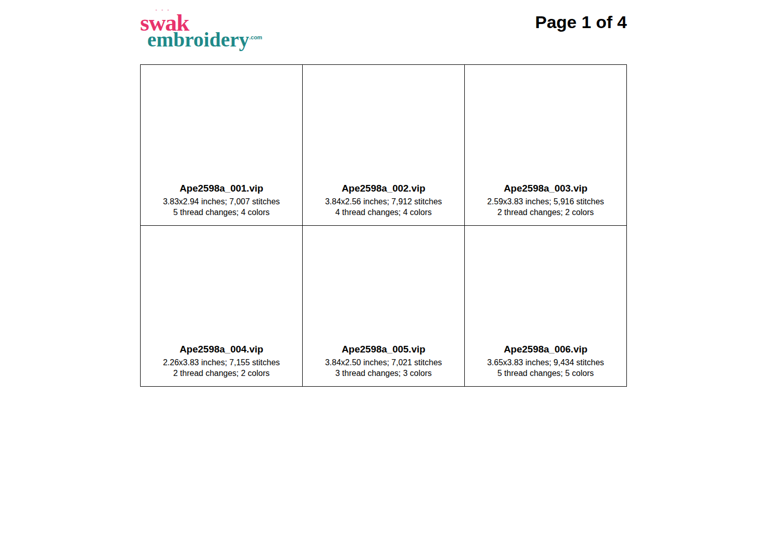• • •
swak
embroidery.com
Page 1 of 4
| Ape2598a_001.vip 3.83x2.94 inches; 7,007 stitches 5 thread changes; 4 colors | Ape2598a_002.vip 3.84x2.56 inches; 7,912 stitches 4 thread changes; 4 colors | Ape2598a_003.vip 2.59x3.83 inches; 5,916 stitches 2 thread changes; 2 colors |
| Ape2598a_004.vip 2.26x3.83 inches; 7,155 stitches 2 thread changes; 2 colors | Ape2598a_005.vip 3.84x2.50 inches; 7,021 stitches 3 thread changes; 3 colors | Ape2598a_006.vip 3.65x3.83 inches; 9,434 stitches 5 thread changes; 5 colors |